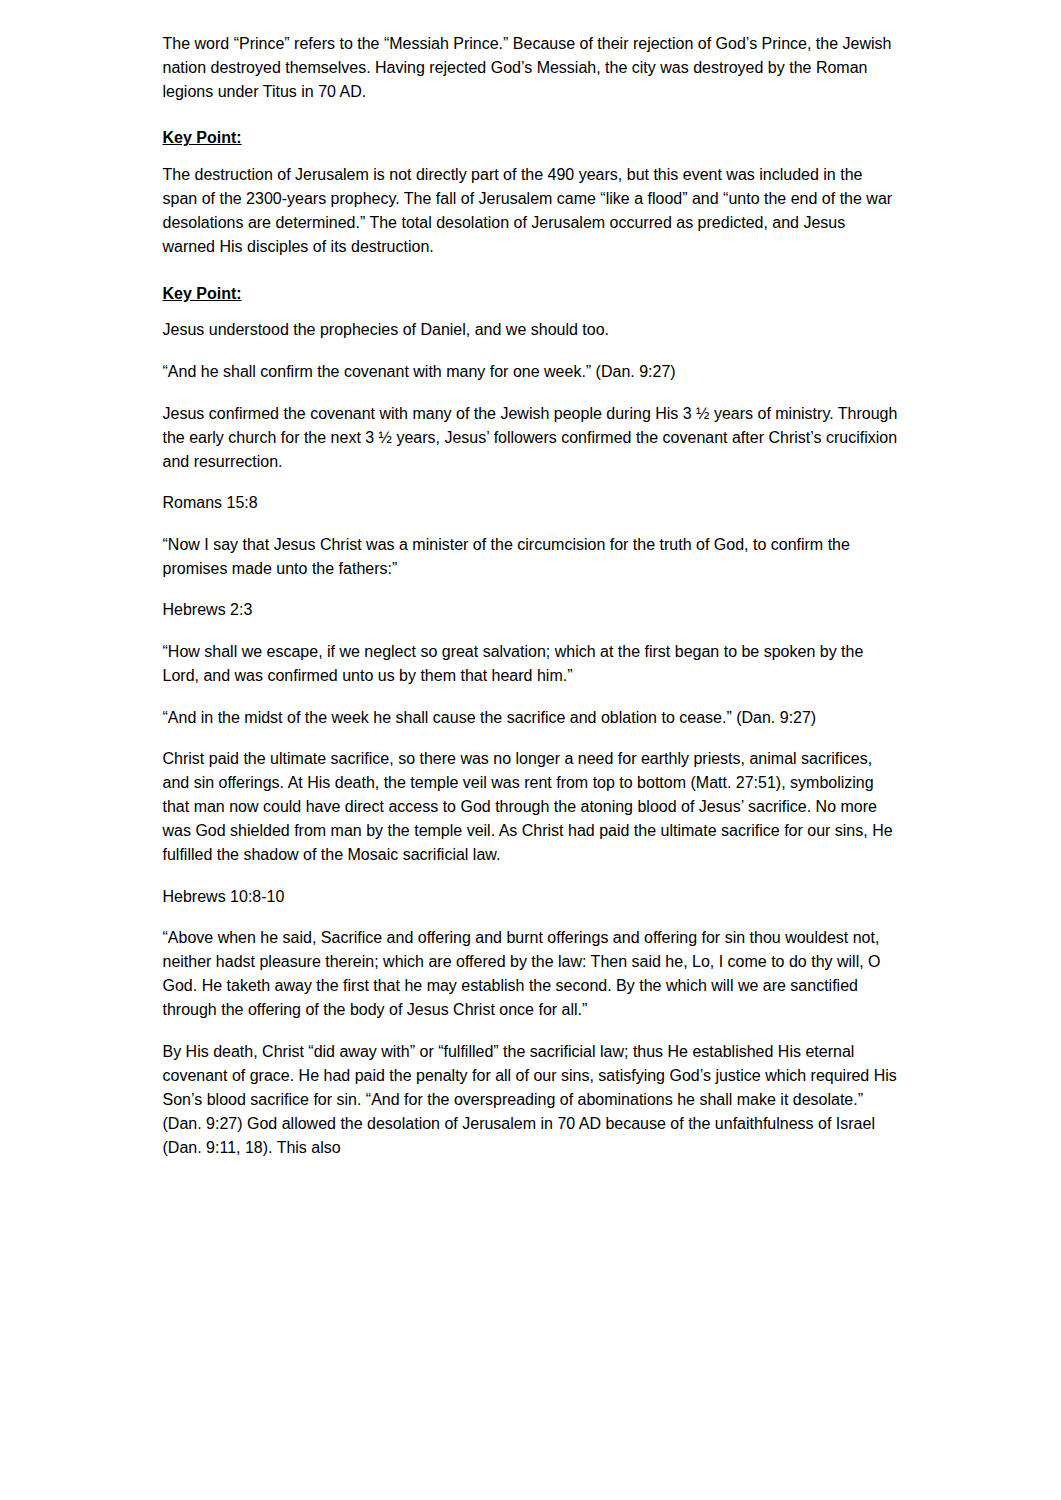The word “Prince” refers to the “Messiah Prince.” Because of their rejection of God’s Prince, the Jewish nation destroyed themselves. Having rejected God’s Messiah, the city was destroyed by the Roman legions under Titus in 70 AD.
Key Point:
The destruction of Jerusalem is not directly part of the 490 years, but this event was included in the span of the 2300-years prophecy. The fall of Jerusalem came “like a flood” and “unto the end of the war desolations are determined.” The total desolation of Jerusalem occurred as predicted, and Jesus warned His disciples of its destruction.
Key Point:
Jesus understood the prophecies of Daniel, and we should too.
“And he shall confirm the covenant with many for one week.” (Dan. 9:27)
Jesus confirmed the covenant with many of the Jewish people during His 3 ½ years of ministry. Through the early church for the next 3 ½ years, Jesus’ followers confirmed the covenant after Christ’s crucifixion and resurrection.
Romans 15:8
“Now I say that Jesus Christ was a minister of the circumcision for the truth of God, to confirm the promises made unto the fathers:”
Hebrews 2:3
“How shall we escape, if we neglect so great salvation; which at the first began to be spoken by the Lord, and was confirmed unto us by them that heard him.”
“And in the midst of the week he shall cause the sacrifice and oblation to cease.” (Dan. 9:27)
Christ paid the ultimate sacrifice, so there was no longer a need for earthly priests, animal sacrifices, and sin offerings. At His death, the temple veil was rent from top to bottom (Matt. 27:51), symbolizing that man now could have direct access to God through the atoning blood of Jesus’ sacrifice. No more was God shielded from man by the temple veil. As Christ had paid the ultimate sacrifice for our sins, He fulfilled the shadow of the Mosaic sacrificial law.
Hebrews 10:8-10
“Above when he said, Sacrifice and offering and burnt offerings and offering for sin thou wouldest not, neither hadst pleasure therein; which are offered by the law: Then said he, Lo, I come to do thy will, O God. He taketh away the first that he may establish the second. By the which will we are sanctified through the offering of the body of Jesus Christ once for all.”
By His death, Christ “did away with” or “fulfilled” the sacrificial law; thus He established His eternal covenant of grace. He had paid the penalty for all of our sins, satisfying God’s justice which required His Son’s blood sacrifice for sin. “And for the overspreading of abominations he shall make it desolate.” (Dan. 9:27) God allowed the desolation of Jerusalem in 70 AD because of the unfaithfulness of Israel (Dan. 9:11, 18). This also